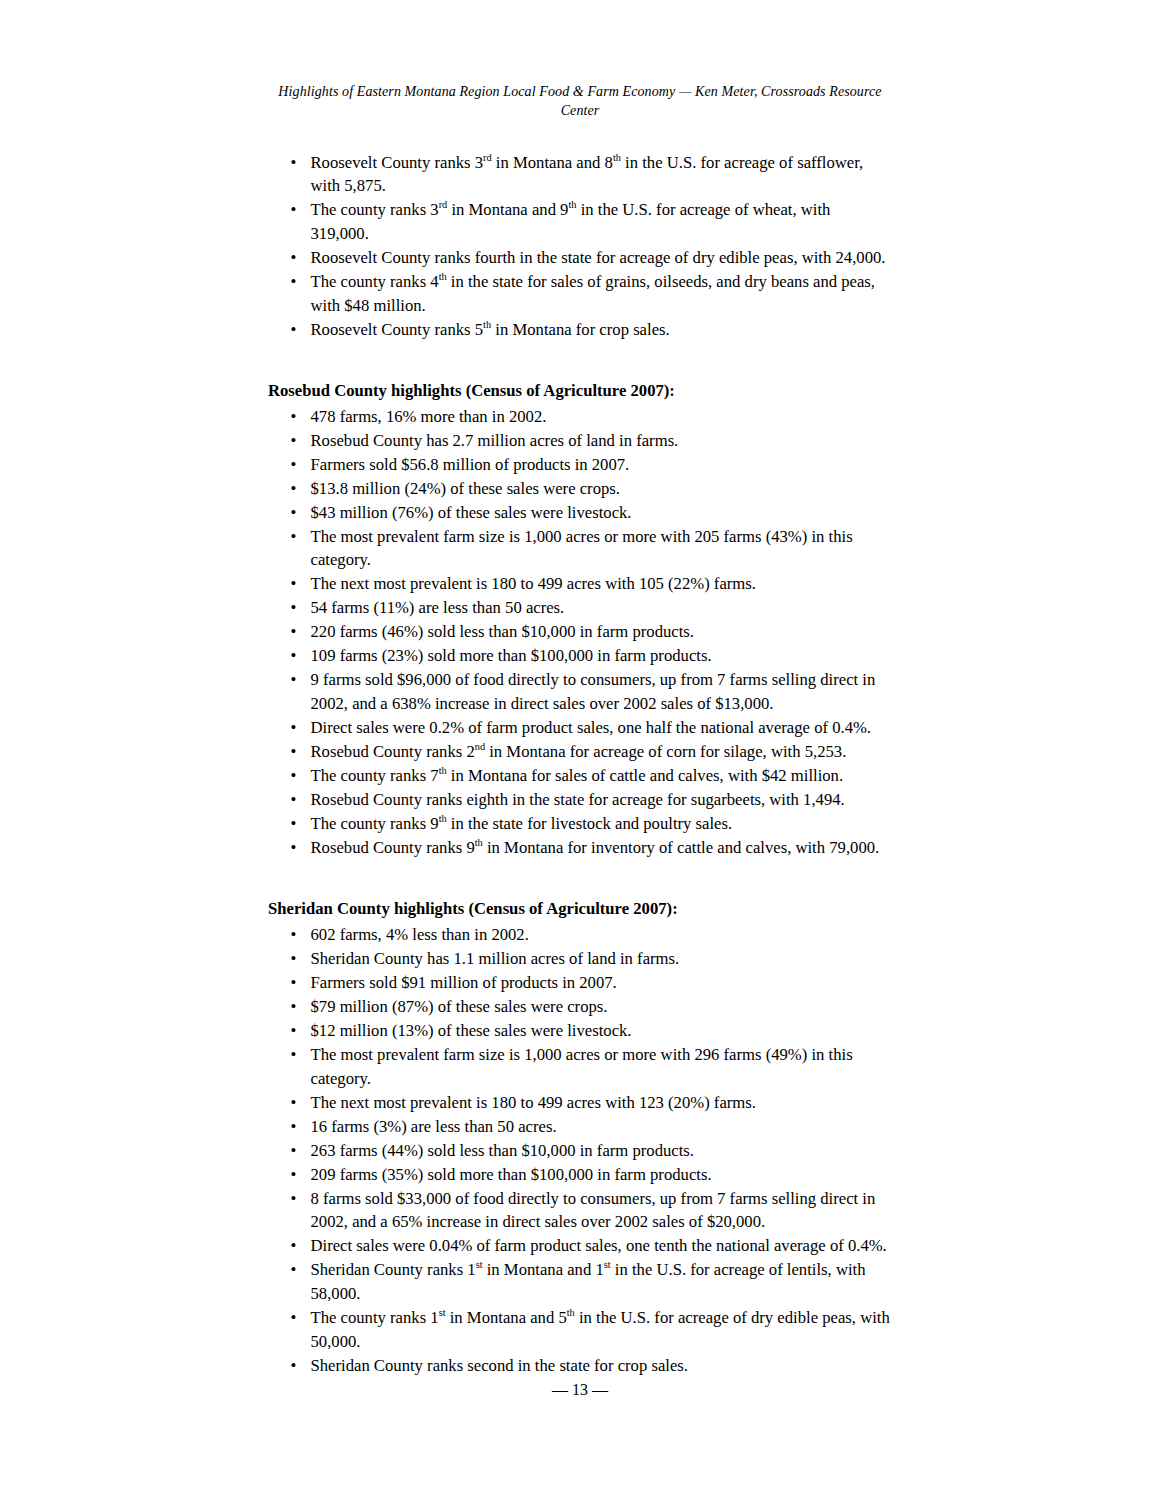Highlights of Eastern Montana Region Local Food & Farm Economy — Ken Meter, Crossroads Resource Center
Roosevelt County ranks 3rd in Montana and 8th in the U.S. for acreage of safflower, with 5,875.
The county ranks 3rd in Montana and 9th in the U.S. for acreage of wheat, with 319,000.
Roosevelt County ranks fourth in the state for acreage of dry edible peas, with 24,000.
The county ranks 4th in the state for sales of grains, oilseeds, and dry beans and peas, with $48 million.
Roosevelt County ranks 5th in Montana for crop sales.
Rosebud County highlights (Census of Agriculture 2007):
478 farms, 16% more than in 2002.
Rosebud County has 2.7 million acres of land in farms.
Farmers sold $56.8 million of products in 2007.
$13.8 million (24%) of these sales were crops.
$43 million (76%) of these sales were livestock.
The most prevalent farm size is 1,000 acres or more with 205 farms (43%) in this category.
The next most prevalent is 180 to 499 acres with 105 (22%) farms.
54 farms (11%) are less than 50 acres.
220 farms (46%) sold less than $10,000 in farm products.
109 farms (23%) sold more than $100,000 in farm products.
9 farms sold $96,000 of food directly to consumers, up from 7 farms selling direct in 2002, and a 638% increase in direct sales over 2002 sales of $13,000.
Direct sales were 0.2% of farm product sales, one half the national average of 0.4%.
Rosebud County ranks 2nd in Montana for acreage of corn for silage, with 5,253.
The county ranks 7th in Montana for sales of cattle and calves, with $42 million.
Rosebud County ranks eighth in the state for acreage for sugarbeets, with 1,494.
The county ranks 9th in the state for livestock and poultry sales.
Rosebud County ranks 9th in Montana for inventory of cattle and calves, with 79,000.
Sheridan County highlights (Census of Agriculture 2007):
602 farms, 4% less than in 2002.
Sheridan County has 1.1 million acres of land in farms.
Farmers sold $91 million of products in 2007.
$79 million (87%) of these sales were crops.
$12 million (13%) of these sales were livestock.
The most prevalent farm size is 1,000 acres or more with 296 farms (49%) in this category.
The next most prevalent is 180 to 499 acres with 123 (20%) farms.
16 farms (3%) are less than 50 acres.
263 farms (44%) sold less than $10,000 in farm products.
209 farms (35%) sold more than $100,000 in farm products.
8 farms sold $33,000 of food directly to consumers, up from 7 farms selling direct in 2002, and a 65% increase in direct sales over 2002 sales of $20,000.
Direct sales were 0.04% of farm product sales, one tenth the national average of 0.4%.
Sheridan County ranks 1st in Montana and 1st in the U.S. for acreage of lentils, with 58,000.
The county ranks 1st in Montana and 5th in the U.S. for acreage of dry edible peas, with 50,000.
Sheridan County ranks second in the state for crop sales.
— 13 —